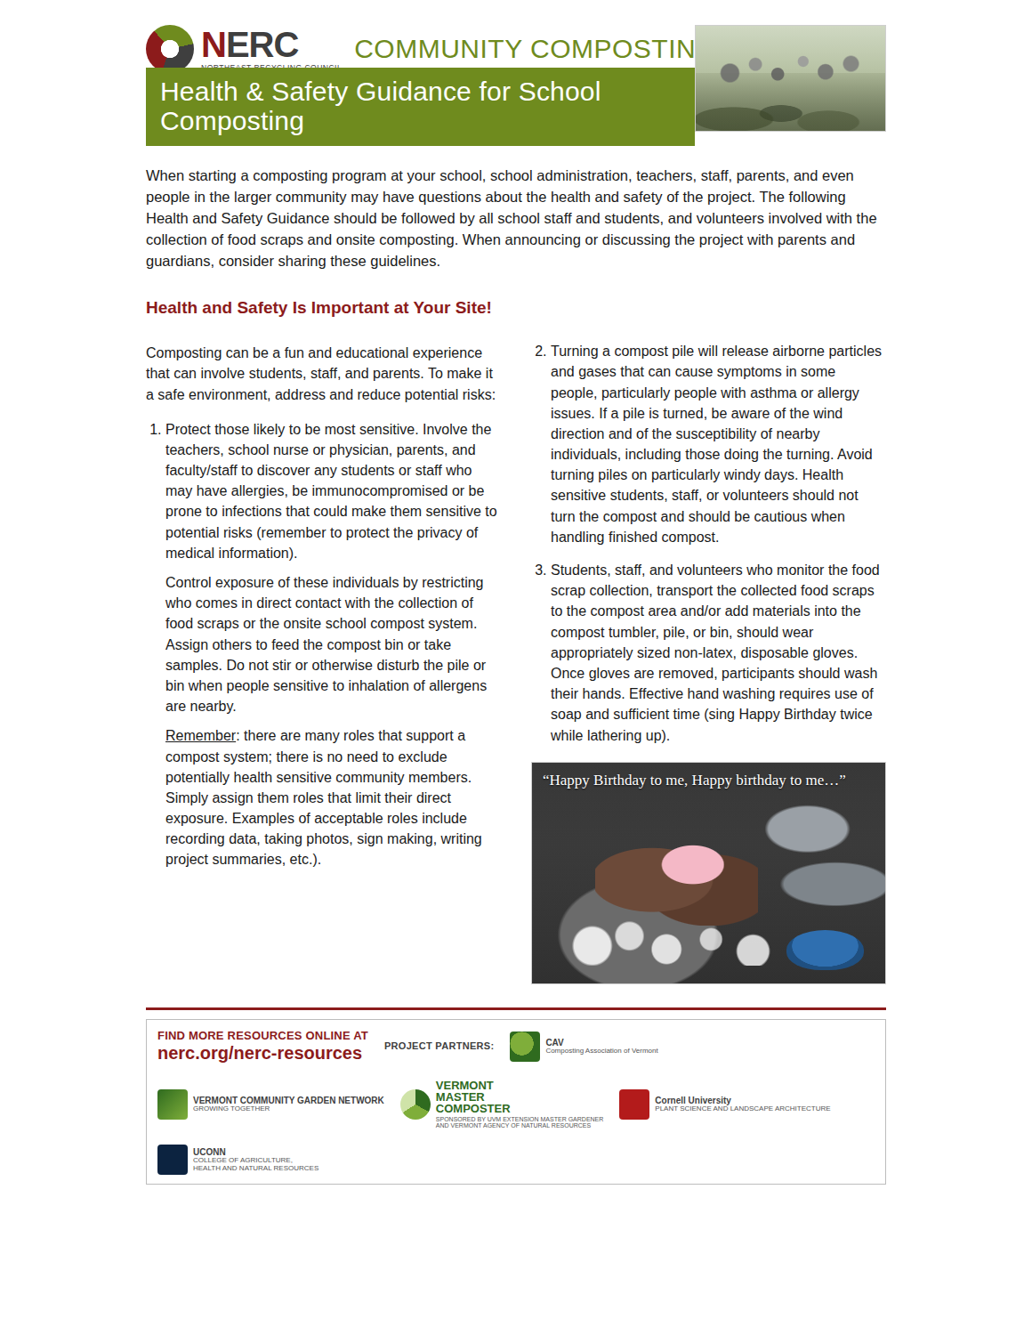NERC
Northeast Recycling Council
COMMUNITY COMPOSTING TIPS
Health & Safety Guidance for School Composting
When starting a composting program at your school, school administration, teachers, staff, parents, and even people in the larger community may have questions about the health and safety of the project. The following Health and Safety Guidance should be followed by all school staff and students, and volunteers involved with the collection of food scraps and onsite composting. When announcing or discussing the project with parents and guardians, consider sharing these guidelines.
Health and Safety Is Important at Your Site!
Composting can be a fun and educational experience that can involve students, staff, and parents. To make it a safe environment, address and reduce potential risks:
Protect those likely to be most sensitive. Involve the teachers, school nurse or physician, parents, and faculty/staff to discover any students or staff who may have allergies, be immunocompromised or be prone to infections that could make them sensitive to potential risks (remember to protect the privacy of medical information).
Control exposure of these individuals by restricting who comes in direct contact with the collection of food scraps or the onsite school compost system. Assign others to feed the compost bin or take samples. Do not stir or otherwise disturb the pile or bin when people sensitive to inhalation of allergens are nearby.
Remember: there are many roles that support a compost system; there is no need to exclude potentially health sensitive community members. Simply assign them roles that limit their direct exposure. Examples of acceptable roles include recording data, taking photos, sign making, writing project summaries, etc.).
Turning a compost pile will release airborne particles and gases that can cause symptoms in some people, particularly people with asthma or allergy issues. If a pile is turned, be aware of the wind direction and of the susceptibility of nearby individuals, including those doing the turning. Avoid turning piles on particularly windy days. Health sensitive students, staff, or volunteers should not turn the compost and should be cautious when handling finished compost.
Students, staff, and volunteers who monitor the food scrap collection, transport the collected food scraps to the compost area and/or add materials into the compost tumbler, pile, or bin, should wear appropriately sized non-latex, disposable gloves. Once gloves are removed, participants should wash their hands. Effective hand washing requires use of soap and sufficient time (sing Happy Birthday twice while lathering up).
“Happy Birthday to me, Happy birthday to me…”
FIND MORE RESOURCES ONLINE AT
nerc.org/nerc-resources
PROJECT PARTNERS:
CAV Composting Association of Vermont
VERMONT COMMUNITY GARDEN NETWORK GROWING TOGETHER
VERMONT
MASTER
COMPOSTER
SPONSORED BY UVM EXTENSION MASTER GARDENER
AND VERMONT AGENCY OF NATURAL RESOURCES
Cornell University PLANT SCIENCE AND LANDSCAPE ARCHITECTURE
UCONN COLLEGE OF AGRICULTURE,
HEALTH AND NATURAL RESOURCES